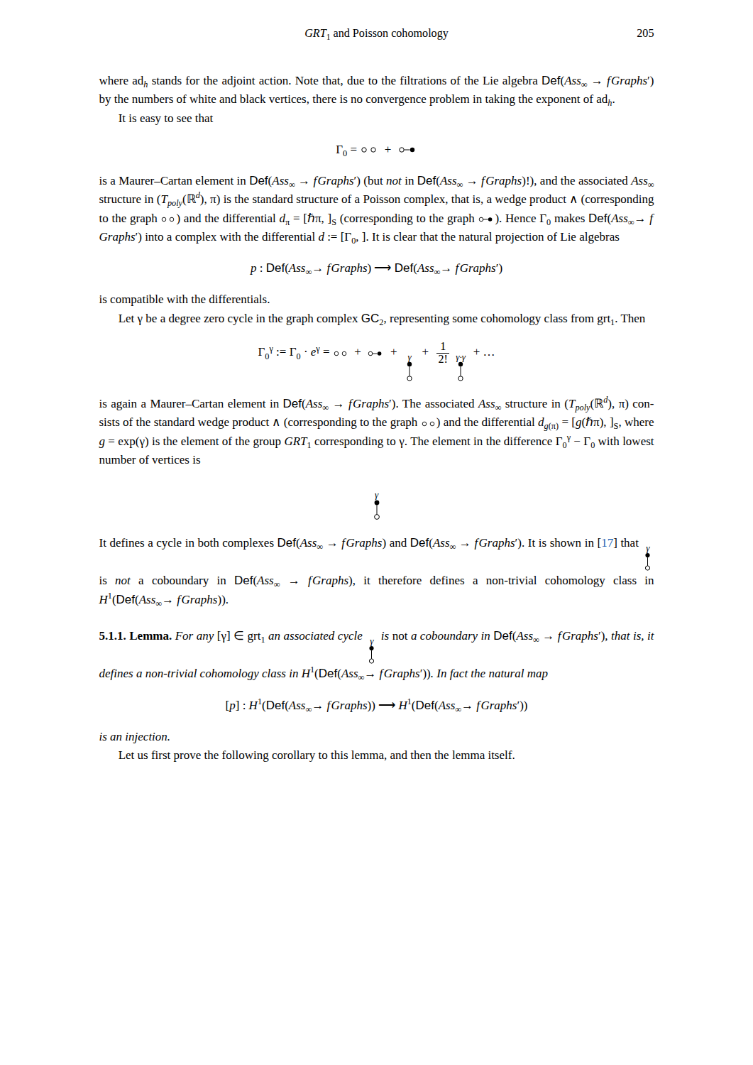GRT1 and Poisson cohomology 205
where adh stands for the adjoint action. Note that, due to the filtrations of the Lie algebra Def(Ass∞ → f Graphs′) by the numbers of white and black vertices, there is no convergence problem in taking the exponent of adh.
It is easy to see that
Γ0 = +
is a Maurer–Cartan element in Def(Ass∞ → f Graphs′) (but not in Def(Ass∞ → f Graphs)!), and the associated Ass∞ structure in (Tpoly(ℝd), π) is the standard structure of a Poisson complex, that is, a wedge product ∧ (corresponding to the graph ) and the differential dπ = [ℏπ, ]S (corresponding to the graph ). Hence Γ0 makes Def(Ass∞→ f Graphs′) into a complex with the differential d := [Γ0, ]. It is clear that the natural projection of Lie algebras
p : Def(Ass∞→ f Graphs) ⟶ Def(Ass∞→ f Graphs′)
is compatible with the differentials.
Let γ be a degree zero cycle in the graph complex GC2, representing some cohomology class from grt1. Then
Γ0γ := Γ0 · eγ = + + γ + 12! γ·γ + …
is again a Maurer–Cartan element in Def(Ass∞ → f Graphs′). The associated Ass∞ structure in (Tpoly(ℝd), π) consists of the standard wedge product ∧ (corresponding to the graph ) and the differential dg(π) = [g(ℏπ), ]S, where g = exp(γ) is the element of the group GRT1 corresponding to γ. The element in the difference Γ0γ − Γ0 with lowest number of vertices is
γ
It defines a cycle in both complexes Def(Ass∞ → f Graphs) and Def(Ass∞ → f Graphs′). It is shown in [17] that γ is not a coboundary in Def(Ass∞ → f Graphs), it therefore defines a non-trivial cohomology class in H1(Def(Ass∞→ f Graphs)).
5.1.1. Lemma. For any [γ] ∈ grt1 an associated cycle γ is not a coboundary in Def(Ass∞ → f Graphs′), that is, it defines a non-trivial cohomology class in H1(Def(Ass∞→ f Graphs′)). In fact the natural map
[p] : H1(Def(Ass∞→ f Graphs)) ⟶ H1(Def(Ass∞→ f Graphs′))
is an injection.
Let us first prove the following corollary to this lemma, and then the lemma itself.